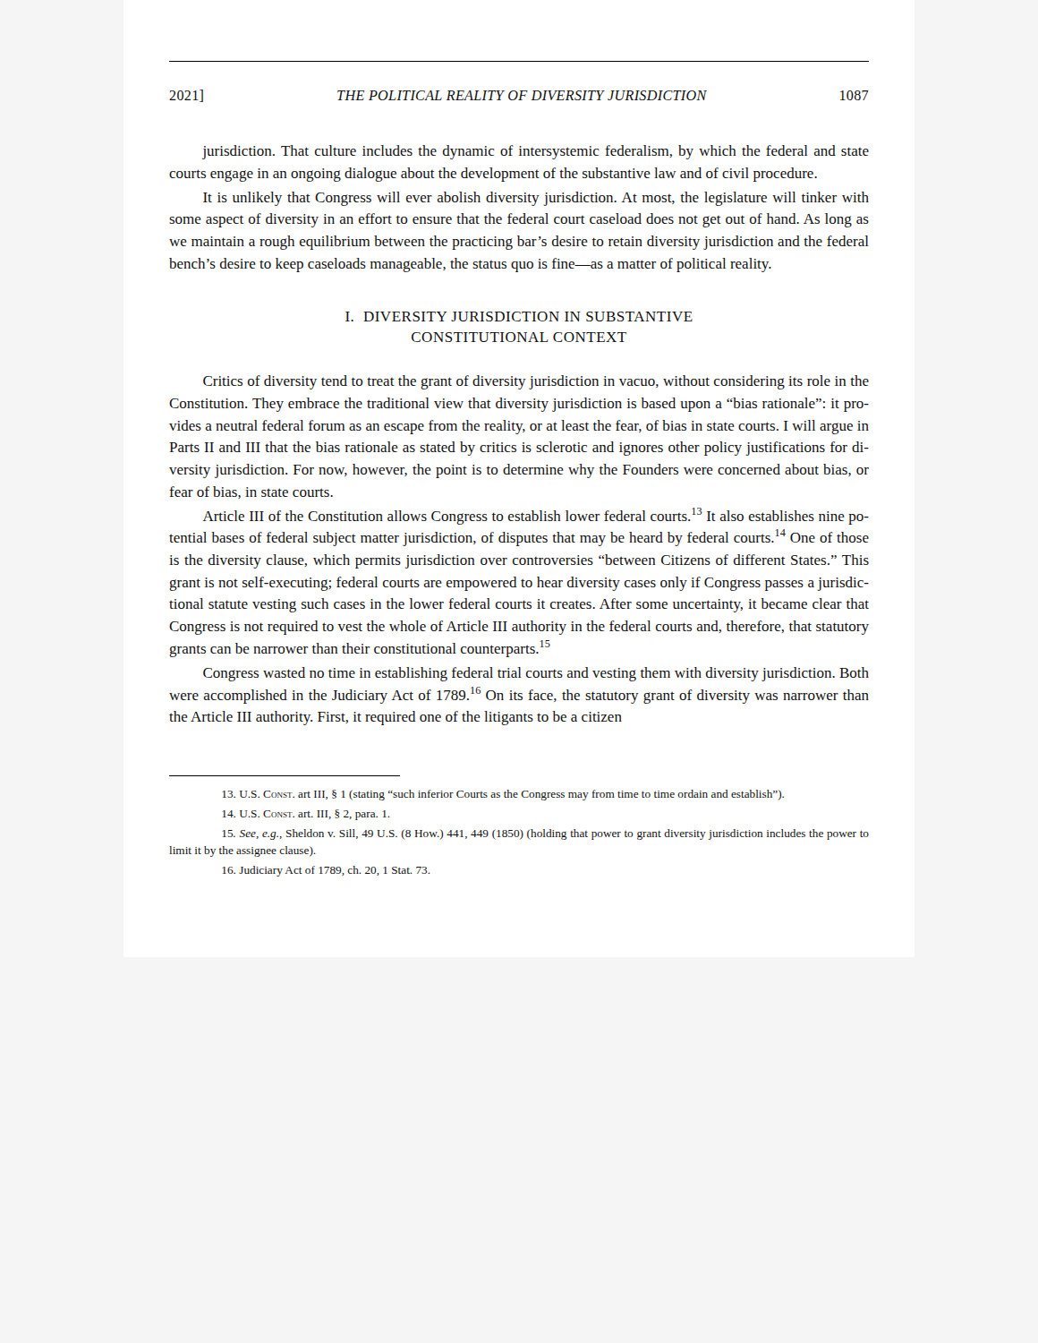2021] The Political Reality of Diversity Jurisdiction 1087
jurisdiction. That culture includes the dynamic of intersystemic federalism, by which the federal and state courts engage in an ongoing dialogue about the development of the substantive law and of civil procedure.
It is unlikely that Congress will ever abolish diversity jurisdiction. At most, the legislature will tinker with some aspect of diversity in an effort to ensure that the federal court caseload does not get out of hand. As long as we maintain a rough equilibrium between the practicing bar’s desire to retain diversity jurisdiction and the federal bench’s desire to keep caseloads manageable, the status quo is fine—as a matter of political reality.
I. Diversity Jurisdiction in Substantive
Constitutional Context
Critics of diversity tend to treat the grant of diversity jurisdiction in vacuo, without considering its role in the Constitution. They embrace the traditional view that diversity jurisdiction is based upon a “bias rationale”: it provides a neutral federal forum as an escape from the reality, or at least the fear, of bias in state courts. I will argue in Parts II and III that the bias rationale as stated by critics is sclerotic and ignores other policy justifications for diversity jurisdiction. For now, however, the point is to determine why the Founders were concerned about bias, or fear of bias, in state courts.
Article III of the Constitution allows Congress to establish lower federal courts.13 It also establishes nine potential bases of federal subject matter jurisdiction, of disputes that may be heard by federal courts.14 One of those is the diversity clause, which permits jurisdiction over controversies “between Citizens of different States.” This grant is not self-executing; federal courts are empowered to hear diversity cases only if Congress passes a jurisdictional statute vesting such cases in the lower federal courts it creates. After some uncertainty, it became clear that Congress is not required to vest the whole of Article III authority in the federal courts and, therefore, that statutory grants can be narrower than their constitutional counterparts.15
Congress wasted no time in establishing federal trial courts and vesting them with diversity jurisdiction. Both were accomplished in the Judiciary Act of 1789.16 On its face, the statutory grant of diversity was narrower than the Article III authority. First, it required one of the litigants to be a citizen
13. U.S. Const. art III, § 1 (stating “such inferior Courts as the Congress may from time to time ordain and establish”).
14. U.S. Const. art. III, § 2, para. 1.
15. See, e.g., Sheldon v. Sill, 49 U.S. (8 How.) 441, 449 (1850) (holding that power to grant diversity jurisdiction includes the power to limit it by the assignee clause).
16. Judiciary Act of 1789, ch. 20, 1 Stat. 73.